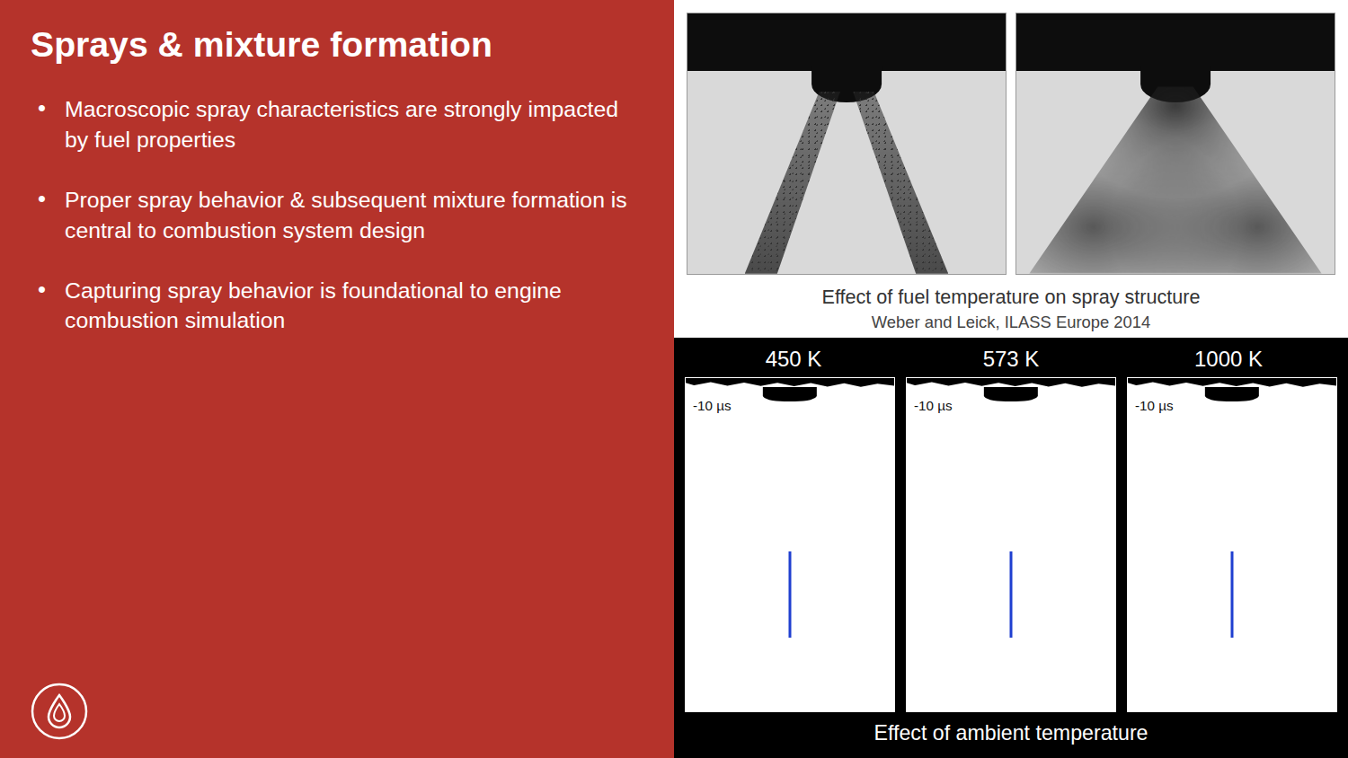Sprays & mixture formation
Macroscopic spray characteristics are strongly impacted by fuel properties
Proper spray behavior & subsequent mixture formation is central to combustion system design
Capturing spray behavior is foundational to engine combustion simulation
Effect of fuel temperature on spray structure Weber and Leick, ILASS Europe 2014
450 K 573 K 1000 K
-10 µs
-10 µs
-10 µs
Effect of ambient temperature